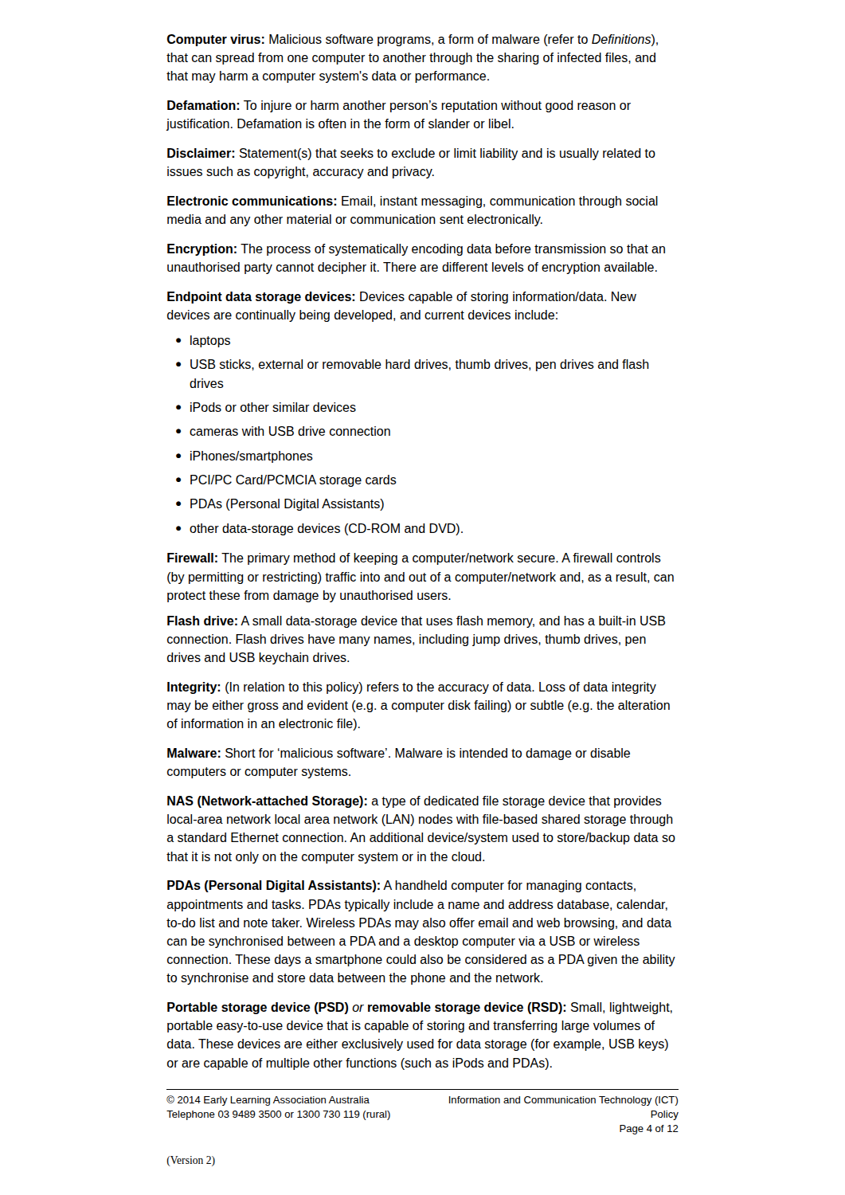Computer virus: Malicious software programs, a form of malware (refer to Definitions), that can spread from one computer to another through the sharing of infected files, and that may harm a computer system's data or performance.
Defamation: To injure or harm another person’s reputation without good reason or justification. Defamation is often in the form of slander or libel.
Disclaimer: Statement(s) that seeks to exclude or limit liability and is usually related to issues such as copyright, accuracy and privacy.
Electronic communications: Email, instant messaging, communication through social media and any other material or communication sent electronically.
Encryption: The process of systematically encoding data before transmission so that an unauthorised party cannot decipher it. There are different levels of encryption available.
Endpoint data storage devices: Devices capable of storing information/data. New devices are continually being developed, and current devices include:
laptops
USB sticks, external or removable hard drives, thumb drives, pen drives and flash drives
iPods or other similar devices
cameras with USB drive connection
iPhones/smartphones
PCI/PC Card/PCMCIA storage cards
PDAs (Personal Digital Assistants)
other data-storage devices (CD-ROM and DVD).
Firewall: The primary method of keeping a computer/network secure. A firewall controls (by permitting or restricting) traffic into and out of a computer/network and, as a result, can protect these from damage by unauthorised users.
Flash drive: A small data-storage device that uses flash memory, and has a built-in USB connection. Flash drives have many names, including jump drives, thumb drives, pen drives and USB keychain drives.
Integrity: (In relation to this policy) refers to the accuracy of data. Loss of data integrity may be either gross and evident (e.g. a computer disk failing) or subtle (e.g. the alteration of information in an electronic file).
Malware: Short for ‘malicious software’. Malware is intended to damage or disable computers or computer systems.
NAS (Network-attached Storage): a type of dedicated file storage device that provides local-area network local area network (LAN) nodes with file-based shared storage through a standard Ethernet connection. An additional device/system used to store/backup data so that it is not only on the computer system or in the cloud.
PDAs (Personal Digital Assistants): A handheld computer for managing contacts, appointments and tasks. PDAs typically include a name and address database, calendar, to-do list and note taker. Wireless PDAs may also offer email and web browsing, and data can be synchronised between a PDA and a desktop computer via a USB or wireless connection. These days a smartphone could also be considered as a PDA given the ability to synchronise and store data between the phone and the network.
Portable storage device (PSD) or removable storage device (RSD): Small, lightweight, portable easy-to-use device that is capable of storing and transferring large volumes of data. These devices are either exclusively used for data storage (for example, USB keys) or are capable of multiple other functions (such as iPods and PDAs).
© 2014 Early Learning Association Australia
Telephone 03 9489 3500 or 1300 730 119 (rural)
Information and Communication Technology (ICT) Policy
Page 4 of 12
(Version 2)